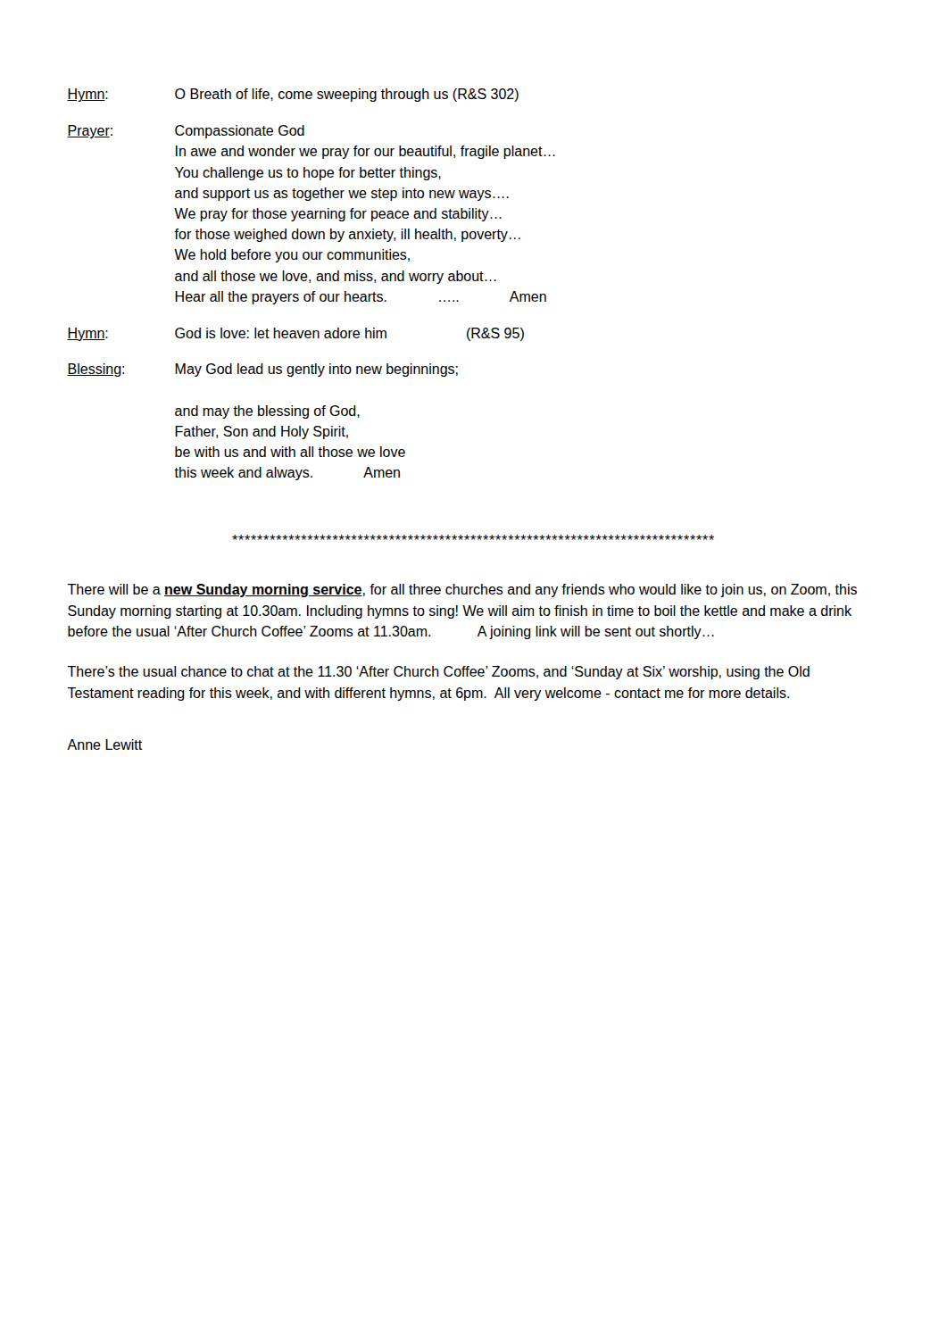| Hymn : | O Breath of life, come sweeping through us (R&S 302) |
| Prayer : | Compassionate God In awe and wonder we pray for our beautiful, fragile planet… You challenge us to hope for better things, and support us as together we step into new ways…. We pray for those yearning for peace and stability… for those weighed down by anxiety, ill health, poverty… We hold before you our communities, and all those we love, and miss, and worry about… Hear all the prayers of our hearts. ….. Amen |
| Hymn : | God is love: let heaven adore him (R&S 95) |
| Blessing : | May God lead us gently into new beginnings; and may the blessing of God, Father, Son and Holy Spirit, be with us and with all those we love this week and always. Amen |
*****************************************************************************
There will be a new Sunday morning service, for all three churches and any friends who would like to join us, on Zoom, this Sunday morning starting at 10.30am. Including hymns to sing! We will aim to finish in time to boil the kettle and make a drink before the usual ‘After Church Coffee’ Zooms at 11.30am. A joining link will be sent out shortly…
There’s the usual chance to chat at the 11.30 ‘After Church Coffee’ Zooms, and ‘Sunday at Six’ worship, using the Old Testament reading for this week, and with different hymns, at 6pm. All very welcome - contact me for more details.
Anne Lewitt